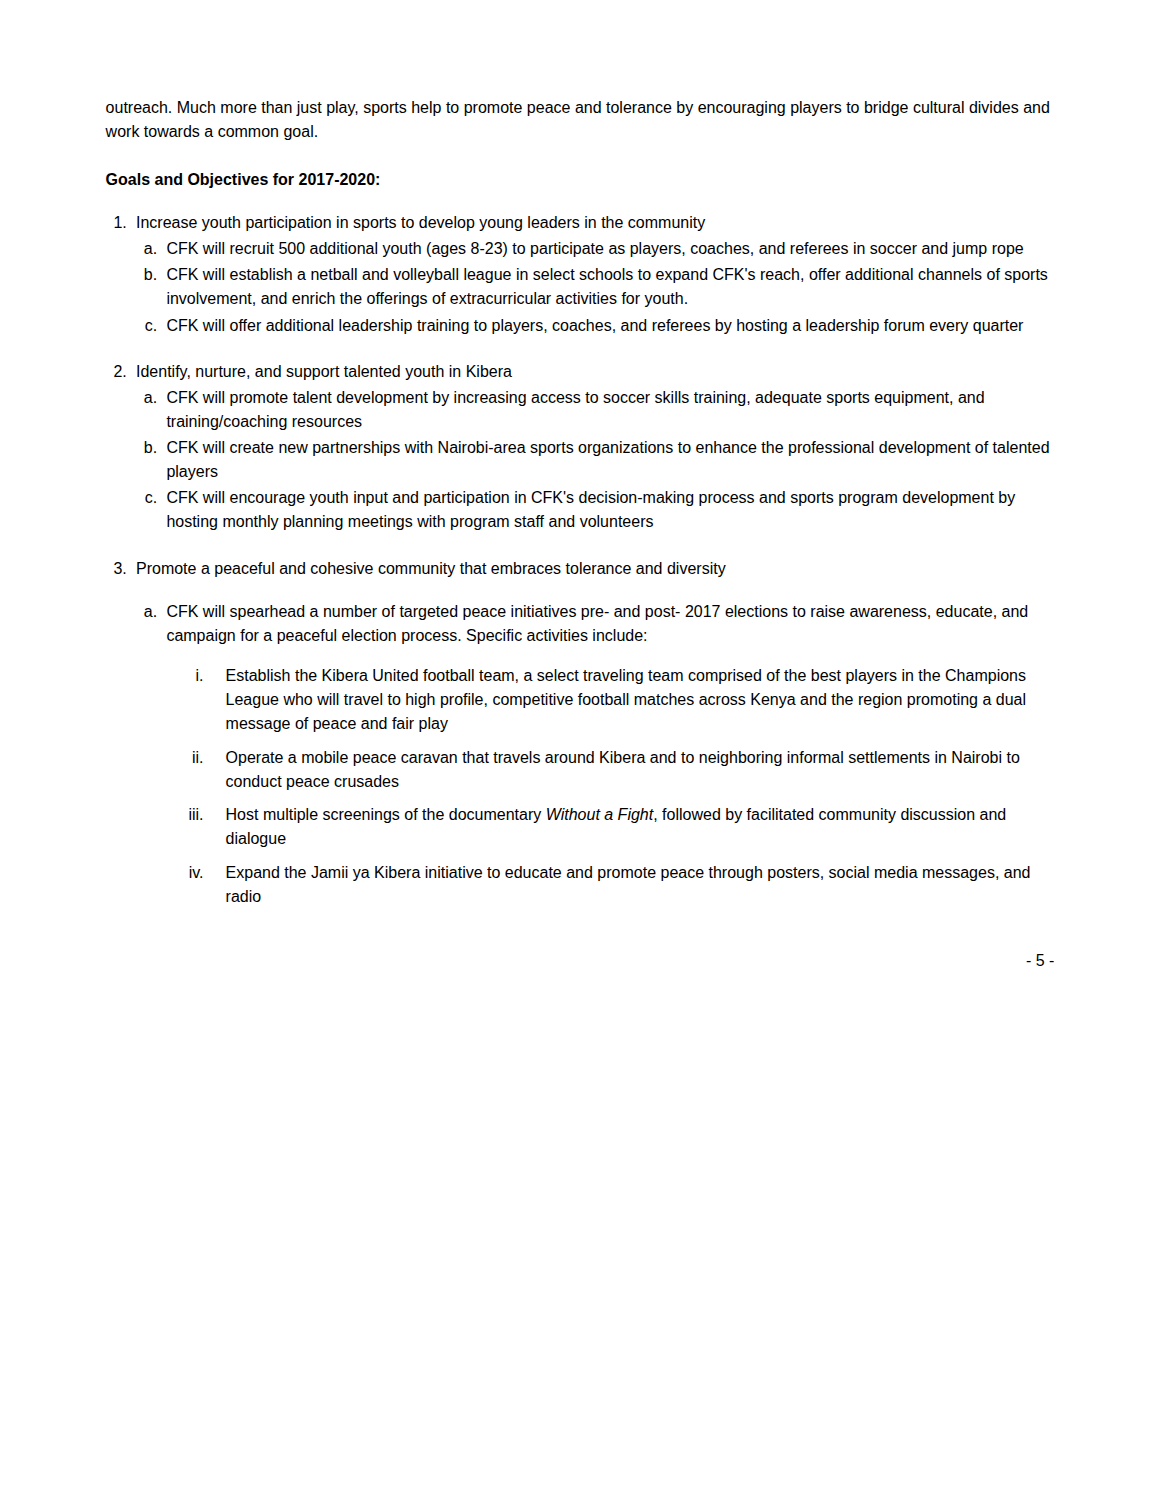outreach. Much more than just play, sports help to promote peace and tolerance by encouraging players to bridge cultural divides and work towards a common goal.
Goals and Objectives for 2017-2020:
Increase youth participation in sports to develop young leaders in the community
CFK will recruit 500 additional youth (ages 8-23) to participate as players, coaches, and referees in soccer and jump rope
CFK will establish a netball and volleyball league in select schools to expand CFK's reach, offer additional channels of sports involvement, and enrich the offerings of extracurricular activities for youth.
CFK will offer additional leadership training to players, coaches, and referees by hosting a leadership forum every quarter
Identify, nurture, and support talented youth in Kibera
CFK will promote talent development by increasing access to soccer skills training, adequate sports equipment, and training/coaching resources
CFK will create new partnerships with Nairobi-area sports organizations to enhance the professional development of talented players
CFK will encourage youth input and participation in CFK's decision-making process and sports program development by hosting monthly planning meetings with program staff and volunteers
Promote a peaceful and cohesive community that embraces tolerance and diversity
CFK will spearhead a number of targeted peace initiatives pre- and post- 2017 elections to raise awareness, educate, and campaign for a peaceful election process. Specific activities include:
Establish the Kibera United football team, a select traveling team comprised of the best players in the Champions League who will travel to high profile, competitive football matches across Kenya and the region promoting a dual message of peace and fair play
Operate a mobile peace caravan that travels around Kibera and to neighboring informal settlements in Nairobi to conduct peace crusades
Host multiple screenings of the documentary Without a Fight, followed by facilitated community discussion and dialogue
Expand the Jamii ya Kibera initiative to educate and promote peace through posters, social media messages, and radio
- 5 -